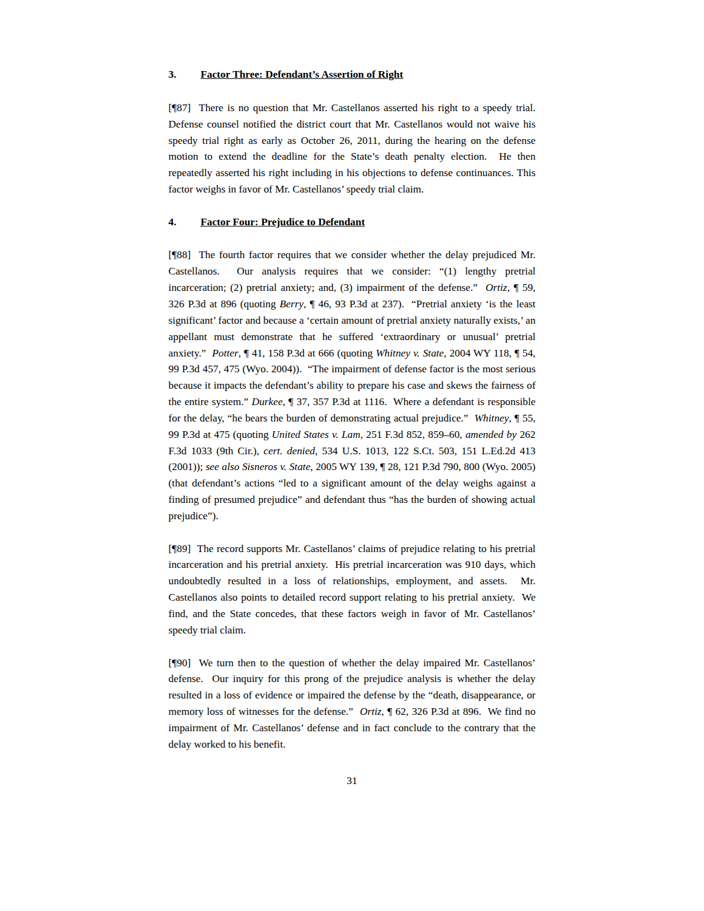3. Factor Three: Defendant’s Assertion of Right
[¶87] There is no question that Mr. Castellanos asserted his right to a speedy trial. Defense counsel notified the district court that Mr. Castellanos would not waive his speedy trial right as early as October 26, 2011, during the hearing on the defense motion to extend the deadline for the State’s death penalty election. He then repeatedly asserted his right including in his objections to defense continuances. This factor weighs in favor of Mr. Castellanos’ speedy trial claim.
4. Factor Four: Prejudice to Defendant
[¶88] The fourth factor requires that we consider whether the delay prejudiced Mr. Castellanos. Our analysis requires that we consider: “(1) lengthy pretrial incarceration; (2) pretrial anxiety; and, (3) impairment of the defense.” Ortiz, ¶ 59, 326 P.3d at 896 (quoting Berry, ¶ 46, 93 P.3d at 237). “Pretrial anxiety ‘is the least significant’ factor and because a ‘certain amount of pretrial anxiety naturally exists,’ an appellant must demonstrate that he suffered ‘extraordinary or unusual’ pretrial anxiety.” Potter, ¶ 41, 158 P.3d at 666 (quoting Whitney v. State, 2004 WY 118, ¶ 54, 99 P.3d 457, 475 (Wyo. 2004)). “The impairment of defense factor is the most serious because it impacts the defendant’s ability to prepare his case and skews the fairness of the entire system.” Durkee, ¶ 37, 357 P.3d at 1116. Where a defendant is responsible for the delay, “he bears the burden of demonstrating actual prejudice.” Whitney, ¶ 55, 99 P.3d at 475 (quoting United States v. Lam, 251 F.3d 852, 859–60, amended by 262 F.3d 1033 (9th Cir.), cert. denied, 534 U.S. 1013, 122 S.Ct. 503, 151 L.Ed.2d 413 (2001)); see also Sisneros v. State, 2005 WY 139, ¶ 28, 121 P.3d 790, 800 (Wyo. 2005) (that defendant’s actions “led to a significant amount of the delay weighs against a finding of presumed prejudice” and defendant thus “has the burden of showing actual prejudice”).
[¶89] The record supports Mr. Castellanos’ claims of prejudice relating to his pretrial incarceration and his pretrial anxiety. His pretrial incarceration was 910 days, which undoubtedly resulted in a loss of relationships, employment, and assets. Mr. Castellanos also points to detailed record support relating to his pretrial anxiety. We find, and the State concedes, that these factors weigh in favor of Mr. Castellanos’ speedy trial claim.
[¶90] We turn then to the question of whether the delay impaired Mr. Castellanos’ defense. Our inquiry for this prong of the prejudice analysis is whether the delay resulted in a loss of evidence or impaired the defense by the “death, disappearance, or memory loss of witnesses for the defense.” Ortiz, ¶ 62, 326 P.3d at 896. We find no impairment of Mr. Castellanos’ defense and in fact conclude to the contrary that the delay worked to his benefit.
31